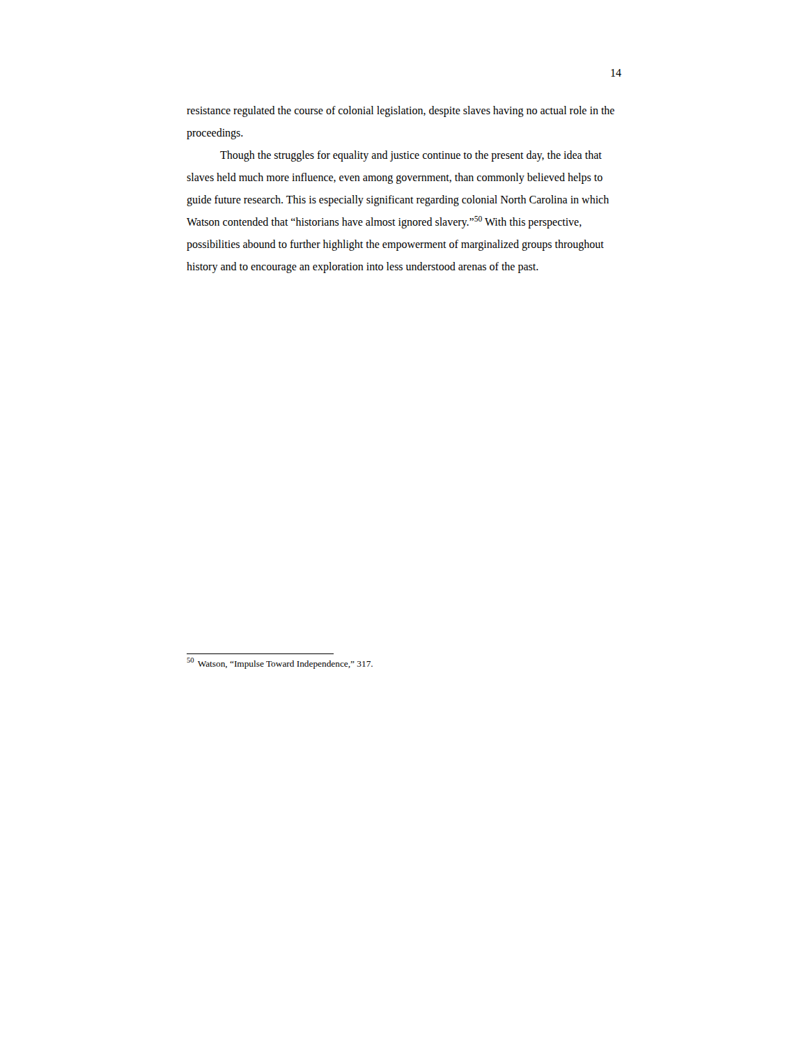14
resistance regulated the course of colonial legislation, despite slaves having no actual role in the proceedings.
Though the struggles for equality and justice continue to the present day, the idea that slaves held much more influence, even among government, than commonly believed helps to guide future research. This is especially significant regarding colonial North Carolina in which Watson contended that “historians have almost ignored slavery.”50 With this perspective, possibilities abound to further highlight the empowerment of marginalized groups throughout history and to encourage an exploration into less understood arenas of the past.
50 Watson, “Impulse Toward Independence,” 317.